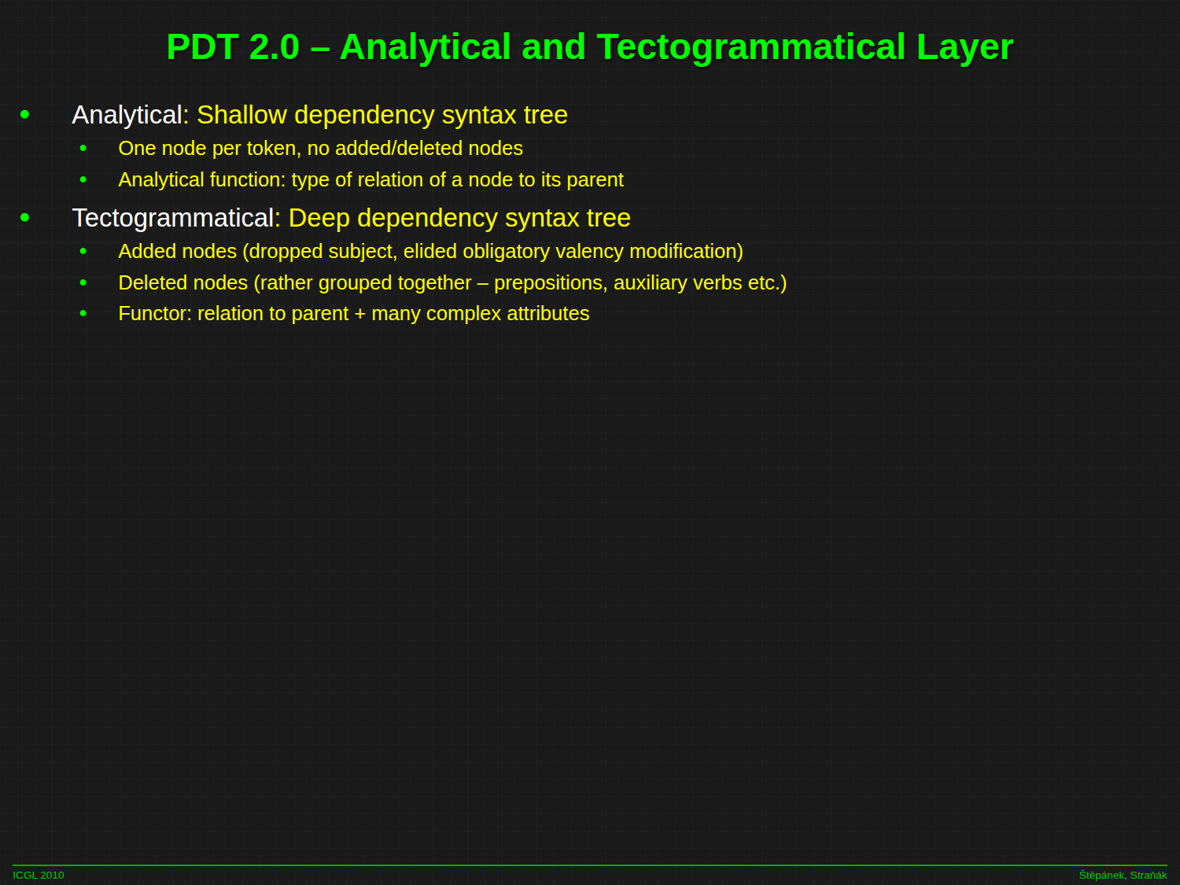PDT 2.0 – Analytical and Tectogrammatical Layer
Analytical: Shallow dependency syntax tree
One node per token, no added/deleted nodes
Analytical function: type of relation of a node to its parent
Tectogrammatical: Deep dependency syntax tree
Added nodes (dropped subject, elided obligatory valency modification)
Deleted nodes (rather grouped together – prepositions, auxiliary verbs etc.)
Functor: relation to parent + many complex attributes
ICGL 2010 Štěpánek, Straňák